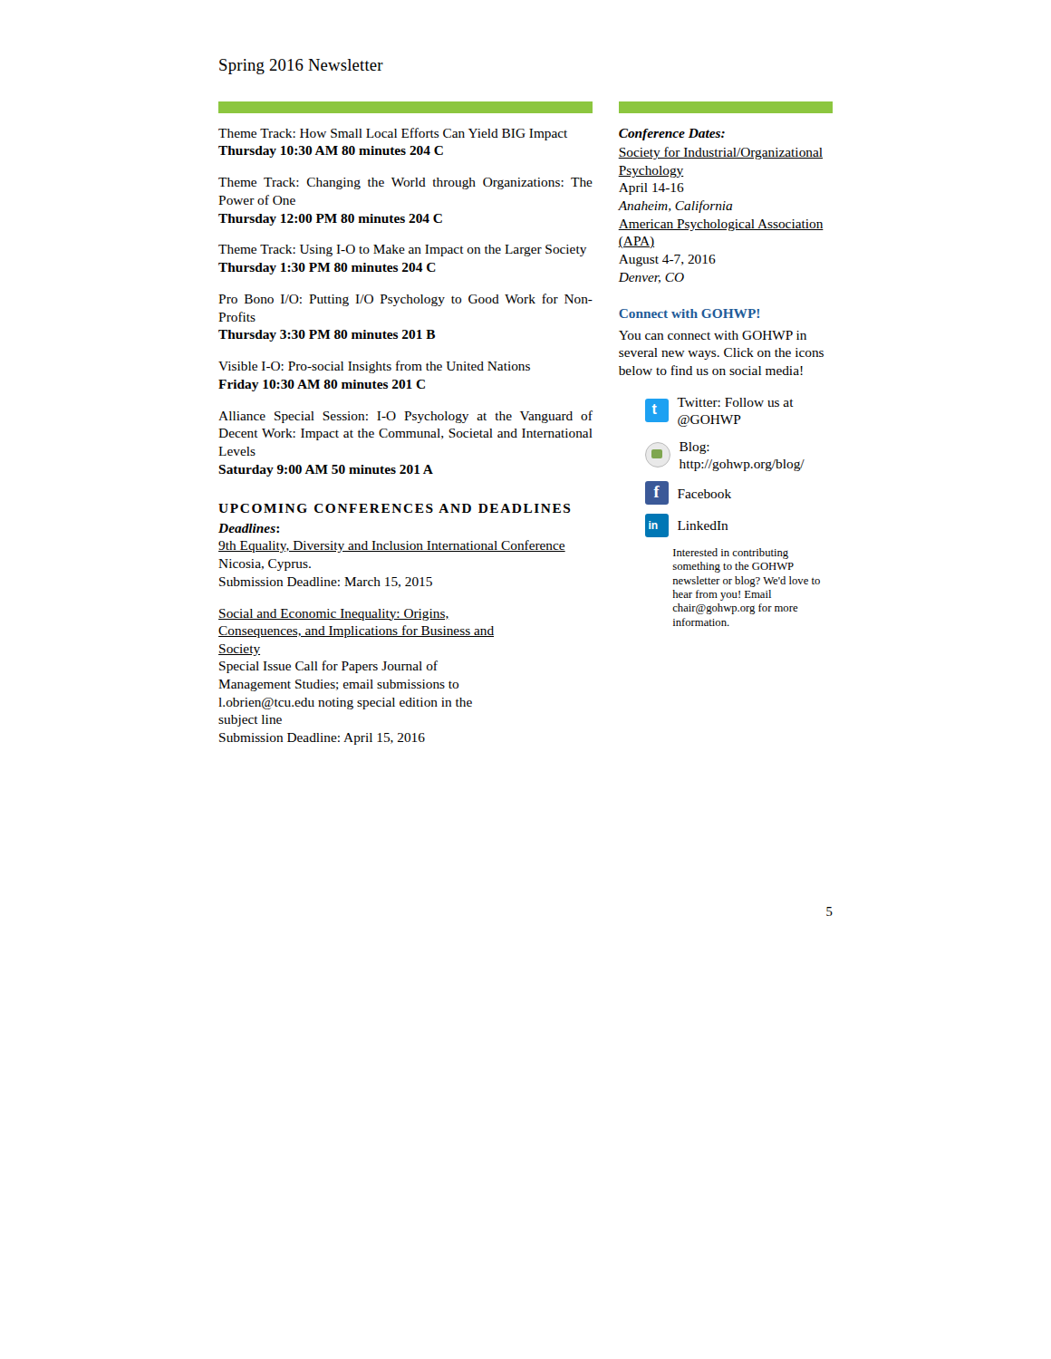Spring 2016 Newsletter
Theme Track: How Small Local Efforts Can Yield BIG Impact
Thursday 10:30 AM 80 minutes 204 C
Theme Track: Changing the World through Organizations: The Power of One
Thursday 12:00 PM 80 minutes 204 C
Theme Track: Using I-O to Make an Impact on the Larger Society
Thursday 1:30 PM 80 minutes 204 C
Pro Bono I/O: Putting I/O Psychology to Good Work for Non-Profits
Thursday 3:30 PM 80 minutes 201 B
Visible I-O: Pro-social Insights from the United Nations
Friday 10:30 AM 80 minutes 201 C
Alliance Special Session: I-O Psychology at the Vanguard of Decent Work: Impact at the Communal, Societal and International Levels
Saturday 9:00 AM 50 minutes 201 A
UPCOMING CONFERENCES AND DEADLINES
Deadlines:
9th Equality, Diversity and Inclusion International Conference
Nicosia, Cyprus.
Submission Deadline: March 15, 2015
Social and Economic Inequality: Origins,
Consequences, and Implications for Business and
Society
Special Issue Call for Papers Journal of
Management Studies; email submissions to
l.obrien@tcu.edu noting special edition in the
subject line
Submission Deadline: April 15, 2016
Conference Dates:
Society for Industrial/Organizational Psychology
April 14-16
Anaheim, California
American Psychological Association (APA)
August 4-7, 2016
Denver, CO
Connect with GOHWP!
You can connect with GOHWP in several new ways. Click on the icons below to find us on social media!
Twitter: Follow us at @GOHWP
Blog: http://gohwp.org/blog/
Facebook
LinkedIn
Interested in contributing something to the GOHWP newsletter or blog? We'd love to hear from you! Email chair@gohwp.org for more information.
5